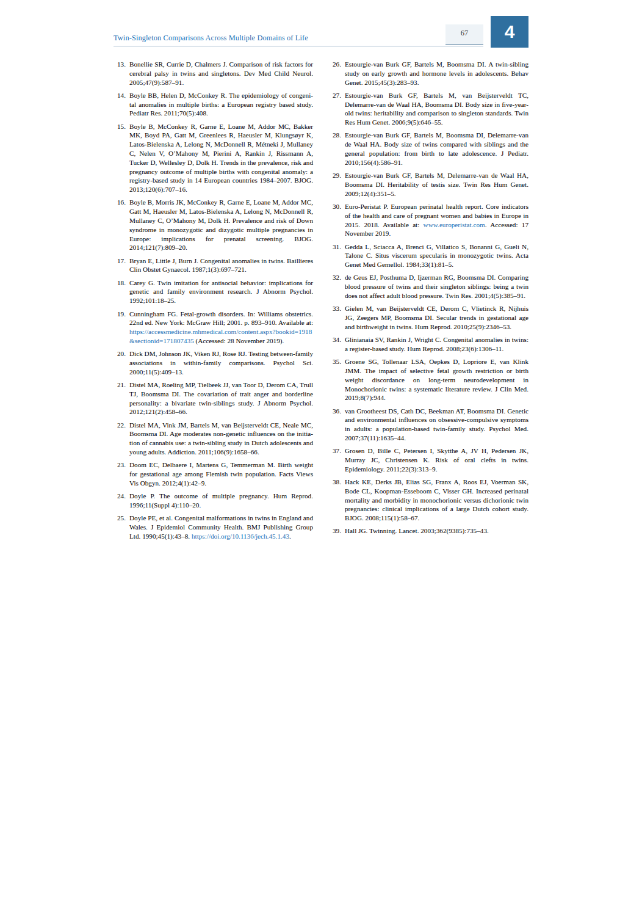Twin-Singleton Comparisons Across Multiple Domains of Life
67
4
13. Bonellie SR, Currie D, Chalmers J. Comparison of risk factors for cerebral palsy in twins and singletons. Dev Med Child Neurol. 2005;47(9):587–91.
14. Boyle BB, Helen D, McConkey R. The epidemiology of congenital anomalies in multiple births: a European registry based study. Pediatr Res. 2011;70(5):408.
15. Boyle B, McConkey R, Garne E, Loane M, Addor MC, Bakker MK, Boyd PA, Gatt M, Greenlees R, Haeusler M, Klungsøyr K, Latos-Bielenska A, Lelong N, McDonnell R, Métneki J, Mullaney C, Nelen V, O’Mahony M, Pierini A, Rankin J, Rissmann A, Tucker D, Wellesley D, Dolk H. Trends in the prevalence, risk and pregnancy outcome of multiple births with congenital anomaly: a registry-based study in 14 European countries 1984–2007. BJOG. 2013;120(6):707–16.
16. Boyle B, Morris JK, McConkey R, Garne E, Loane M, Addor MC, Gatt M, Haeusler M, Latos-Bielenska A, Lelong N, McDonnell R, Mullaney C, O’Mahony M, Dolk H. Prevalence and risk of Down syndrome in monozygotic and dizygotic multiple pregnancies in Europe: implications for prenatal screening. BJOG. 2014;121(7):809–20.
17. Bryan E, Little J, Burn J. Congenital anomalies in twins. Baillieres Clin Obstet Gynaecol. 1987;1(3):697–721.
18. Carey G. Twin imitation for antisocial behavior: implications for genetic and family environment research. J Abnorm Psychol. 1992;101:18–25.
19. Cunningham FG. Fetal-growth disorders. In: Williams obstetrics. 22nd ed. New York: McGraw Hill; 2001. p. 893–910. Available at: https://accessmedicine.mhmedical.com/content.aspx?bookid=1918&sectionid=171807435 (Accessed: 28 November 2019).
20. Dick DM, Johnson JK, Viken RJ, Rose RJ. Testing between-family associations in within-family comparisons. Psychol Sci. 2000;11(5):409–13.
21. Distel MA, Roeling MP, Tielbeek JJ, van Toor D, Derom CA, Trull TJ, Boomsma DI. The covariation of trait anger and borderline personality: a bivariate twin-siblings study. J Abnorm Psychol. 2012;121(2):458–66.
22. Distel MA, Vink JM, Bartels M, van Beijsterveldt CE, Neale MC, Boomsma DI. Age moderates non-genetic influences on the initiation of cannabis use: a twin-sibling study in Dutch adolescents and young adults. Addiction. 2011;106(9):1658–66.
23. Doom EC, Delbaere I, Martens G, Temmerman M. Birth weight for gestational age among Flemish twin population. Facts Views Vis Obgyn. 2012;4(1):42–9.
24. Doyle P. The outcome of multiple pregnancy. Hum Reprod. 1996;11(Suppl 4):110–20.
25. Doyle PE, et al. Congenital malformations in twins in England and Wales. J Epidemiol Community Health. BMJ Publishing Group Ltd. 1990;45(1):43–8. https://doi.org/10.1136/jech.45.1.43.
26. Estourgie-van Burk GF, Bartels M, Boomsma DI. A twin-sibling study on early growth and hormone levels in adolescents. Behav Genet. 2015;45(3):283–93.
27. Estourgie-van Burk GF, Bartels M, van Beijsterveldt TC, Delemarre-van de Waal HA, Boomsma DI. Body size in five-year-old twins: heritability and comparison to singleton standards. Twin Res Hum Genet. 2006;9(5):646–55.
28. Estourgie-van Burk GF, Bartels M, Boomsma DI, Delemarre-van de Waal HA. Body size of twins compared with siblings and the general population: from birth to late adolescence. J Pediatr. 2010;156(4):586–91.
29. Estourgie-van Burk GF, Bartels M, Delemarre-van de Waal HA, Boomsma DI. Heritability of testis size. Twin Res Hum Genet. 2009;12(4):351–5.
30. Euro-Peristat P. European perinatal health report. Core indicators of the health and care of pregnant women and babies in Europe in 2015. 2018. Available at: www.europeristat.com. Accessed: 17 November 2019.
31. Gedda L, Sciacca A, Brenci G, Villatico S, Bonanni G, Gueli N, Talone C. Situs viscerum specularis in monozygotic twins. Acta Genet Med Gemellol. 1984;33(1):81–5.
32. de Geus EJ, Posthuma D, Ijzerman RG, Boomsma DI. Comparing blood pressure of twins and their singleton siblings: being a twin does not affect adult blood pressure. Twin Res. 2001;4(5):385–91.
33. Gielen M, van Beijsterveldt CE, Derom C, Vlietinck R, Nijhuis JG, Zeegers MP, Boomsma DI. Secular trends in gestational age and birthweight in twins. Hum Reprod. 2010;25(9):2346–53.
34. Glinianaia SV, Rankin J, Wright C. Congenital anomalies in twins: a register-based study. Hum Reprod. 2008;23(6):1306–11.
35. Groene SG, Tollenaar LSA, Oepkes D, Lopriore E, van Klink JMM. The impact of selective fetal growth restriction or birth weight discordance on long-term neurodevelopment in Monochorionic twins: a systematic literature review. J Clin Med. 2019;8(7):944.
36. van Grootheest DS, Cath DC, Beekman AT, Boomsma DI. Genetic and environmental influences on obsessive-compulsive symptoms in adults: a population-based twin-family study. Psychol Med. 2007;37(11):1635–44.
37. Grosen D, Bille C, Petersen I, Skytthe A, JV H, Pedersen JK, Murray JC, Christensen K. Risk of oral clefts in twins. Epidemiology. 2011;22(3):313–9.
38. Hack KE, Derks JB, Elias SG, Franx A, Roos EJ, Voerman SK, Bode CL, Koopman-Esseboom C, Visser GH. Increased perinatal mortality and morbidity in monochorionic versus dichorionic twin pregnancies: clinical implications of a large Dutch cohort study. BJOG. 2008;115(1):58–67.
39. Hall JG. Twinning. Lancet. 2003;362(9385):735–43.